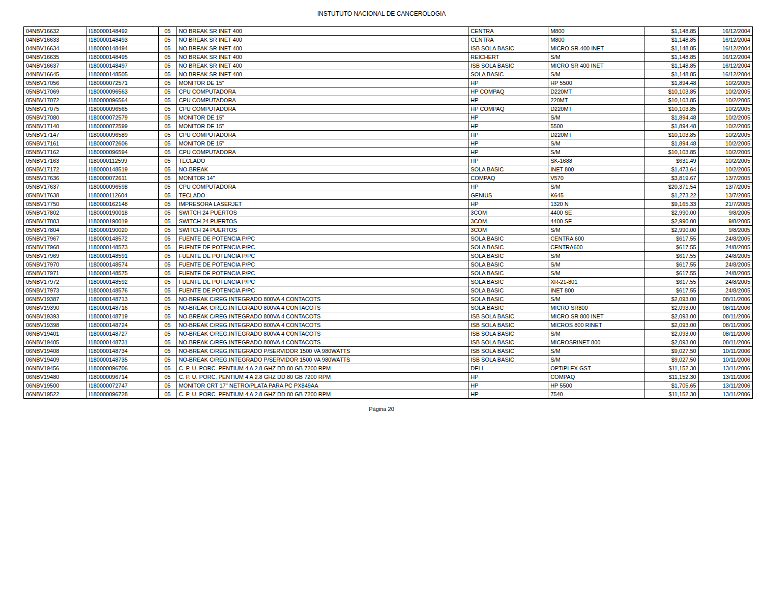INSTUTUTO NACIONAL DE CANCEROLOGIA
| | 04NBV16632 | I180000148492 | 05 | NO BREAK SR INET 400 | CENTRA | M800 | $1,148.85 | 16/12/2004 |
| | 04NBV16633 | I180000148493 | 05 | NO BREAK SR INET 400 | CENTRA | M800 | $1,148.85 | 16/12/2004 |
| | 04NBV16634 | I180000148494 | 05 | NO BREAK SR INET 400 | ISB SOLA BASIC | MICRO SR-400 INET | $1,148.85 | 16/12/2004 |
| | 04NBV16635 | I180000148495 | 05 | NO BREAK SR INET 400 | REICHERT | S/M | $1,148.85 | 16/12/2004 |
| | 04NBV16637 | I180000148497 | 05 | NO BREAK SR INET 400 | ISB SOLA BASIC | MICRO SR 400 INET | $1,148.85 | 16/12/2004 |
| | 04NBV16645 | I180000148505 | 05 | NO BREAK SR INET 400 | SOLA BASIC | S/M | $1,148.85 | 16/12/2004 |
| | 05NBV17056 | I180000072571 | 05 | MONITOR DE 15" | HP | HP 5500 | $1,894.48 | 10/2/2005 |
| | 05NBV17069 | I180000096563 | 05 | CPU COMPUTADORA | HP COMPAQ | D220MT | $10,103.85 | 10/2/2005 |
| | 05NBV17072 | I180000096564 | 05 | CPU COMPUTADORA | HP | 220MT | $10,103.85 | 10/2/2005 |
| | 05NBV17075 | I180000096565 | 05 | CPU COMPUTADORA | HP COMPAQ | D220MT | $10,103.85 | 10/2/2005 |
| | 05NBV17080 | I180000072579 | 05 | MONITOR DE 15" | HP | S/M | $1,894.48 | 10/2/2005 |
| | 05NBV17140 | I180000072599 | 05 | MONITOR DE 15" | HP | 5500 | $1,894.48 | 10/2/2005 |
| | 05NBV17147 | I180000096589 | 05 | CPU COMPUTADORA | HP | D220MT | $10,103.85 | 10/2/2005 |
| | 05NBV17161 | I180000072606 | 05 | MONITOR DE 15" | HP | S/M | $1,894.48 | 10/2/2005 |
| | 05NBV17162 | I180000096594 | 05 | CPU COMPUTADORA | HP | S/M | $10,103.85 | 10/2/2005 |
| | 05NBV17163 | I180000112599 | 05 | TECLADO | HP | SK-1688 | $631.49 | 10/2/2005 |
| | 05NBV17172 | I180000148519 | 05 | NO-BREAK | SOLA BASIC | INET 800 | $1,473.64 | 10/2/2005 |
| | 05NBV17636 | I180000072611 | 05 | MONITOR 14" | COMPAQ | V570 | $3,819.67 | 13/7/2005 |
| | 05NBV17637 | I180000096598 | 05 | CPU COMPUTADORA | HP | S/M | $20,371.54 | 13/7/2005 |
| | 05NBV17638 | I180000112604 | 05 | TECLADO | GENIUS | K645 | $1,273.22 | 13/7/2005 |
| | 05NBV17750 | I180000162148 | 05 | IMPRESORA LASERJET | HP | 1320 N | $9,165.33 | 21/7/2005 |
| | 05NBV17802 | I180000190018 | 05 | SWITCH 24 PUERTOS | 3COM | 4400 SE | $2,990.00 | 9/8/2005 |
| | 05NBV17803 | I180000190019 | 05 | SWITCH 24 PUERTOS | 3COM | 4400 SE | $2,990.00 | 9/8/2005 |
| | 05NBV17804 | I180000190020 | 05 | SWITCH 24 PUERTOS | 3COM | S/M | $2,990.00 | 9/8/2005 |
| | 05NBV17967 | I180000148572 | 05 | FUENTE DE POTENCIA P/PC | SOLA BASIC | CENTRA 600 | $617.55 | 24/8/2005 |
| | 05NBV17968 | I180000148573 | 05 | FUENTE DE POTENCIA P/PC | SOLA BASIC | CENTRA600 | $617.55 | 24/8/2005 |
| | 05NBV17969 | I180000148591 | 05 | FUENTE DE POTENCIA P/PC | SOLA BASIC | S/M | $617.55 | 24/8/2005 |
| | 05NBV17970 | I180000148574 | 05 | FUENTE DE POTENCIA P/PC | SOLA BASIC | S/M | $617.55 | 24/8/2005 |
| | 05NBV17971 | I180000148575 | 05 | FUENTE DE POTENCIA P/PC | SOLA BASIC | S/M | $617.55 | 24/8/2005 |
| | 05NBV17972 | I180000148592 | 05 | FUENTE DE POTENCIA P/PC | SOLA BASIC | XR-21-801 | $617.55 | 24/8/2005 |
| | 05NBV17973 | I180000148576 | 05 | FUENTE DE POTENCIA P/PC | SOLA BASIC | INET 800 | $617.55 | 24/8/2005 |
| | 06NBV19387 | I180000148713 | 05 | NO-BREAK C/REG.INTEGRADO 800VA 4 CONTACOTS | SOLA BASIC | S/M | $2,093.00 | 08/11/2006 |
| | 06NBV19390 | I180000148716 | 05 | NO-BREAK C/REG.INTEGRADO 800VA 4 CONTACOTS | SOLA BASIC | MICRO SR800 | $2,093.00 | 08/11/2006 |
| | 06NBV19393 | I180000148719 | 05 | NO-BREAK C/REG.INTEGRADO 800VA 4 CONTACOTS | ISB SOLA BASIC | MICRO SR 800 INET | $2,093.00 | 08/11/2006 |
| | 06NBV19398 | I180000148724 | 05 | NO-BREAK C/REG.INTEGRADO 800VA 4 CONTACOTS | ISB SOLA BASIC | MICROS 800 RINET | $2,093.00 | 08/11/2006 |
| | 06NBV19401 | I180000148727 | 05 | NO-BREAK C/REG.INTEGRADO 800VA 4 CONTACOTS | ISB SOLA BASIC | S/M | $2,093.00 | 08/11/2006 |
| | 06NBV19405 | I180000148731 | 05 | NO-BREAK C/REG.INTEGRADO 800VA 4 CONTACOTS | ISB SOLA BASIC | MICROSRINET 800 | $2,093.00 | 08/11/2006 |
| | 06NBV19408 | I180000148734 | 05 | NO-BREAK C/REG.INTEGRADO P/SERVIDOR 1500 VA 980WATTS | ISB SOLA BASIC | S/M | $9,027.50 | 10/11/2006 |
| | 06NBV19409 | I180000148735 | 05 | NO-BREAK C/REG.INTEGRADO P/SERVIDOR 1500 VA 980WATTS | ISB SOLA BASIC | S/M | $9,027.50 | 10/11/2006 |
| | 06NBV19456 | I180000096706 | 05 | C. P. U. PORC. PENTIUM 4 A 2.8 GHZ DD 80 GB 7200 RPM | DELL | OPTIPLEX GST | $11,152.30 | 13/11/2006 |
| | 06NBV19480 | I180000096714 | 05 | C. P. U. PORC. PENTIUM 4 A 2.8 GHZ DD 80 GB 7200 RPM | HP | COMPAQ | $11,152.30 | 13/11/2006 |
| | 06NBV19500 | I180000072747 | 05 | MONITOR CRT 17" NETRO/PLATA PARA PC PX849AA | HP | HP 5500 | $1,705.65 | 13/11/2006 |
| | 06NBV19522 | I180000096728 | 05 | C. P. U. PORC. PENTIUM 4 A 2.8 GHZ DD 80 GB 7200 RPM | HP | 7540 | $11,152.30 | 13/11/2006 |
Página 20